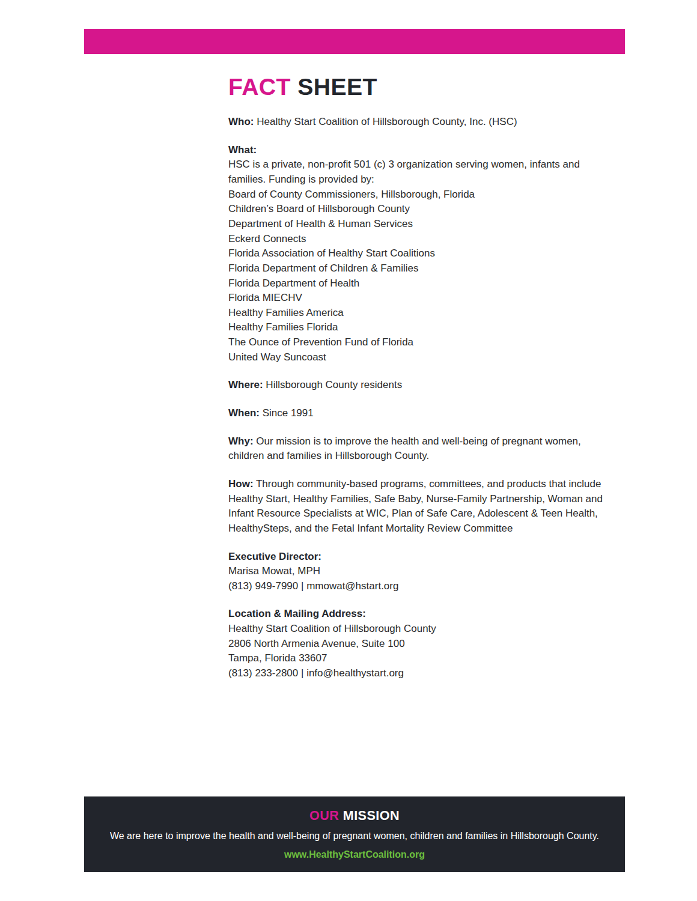FACT SHEET
Who: Healthy Start Coalition of Hillsborough County, Inc. (HSC)
What:
HSC is a private, non-profit 501 (c) 3 organization serving women, infants and families. Funding is provided by:
Board of County Commissioners, Hillsborough, Florida
Children’s Board of Hillsborough County
Department of Health & Human Services
Eckerd Connects
Florida Association of Healthy Start Coalitions
Florida Department of Children & Families
Florida Department of Health
Florida MIECHV
Healthy Families America
Healthy Families Florida
The Ounce of Prevention Fund of Florida
United Way Suncoast
Where: Hillsborough County residents
When: Since 1991
Why: Our mission is to improve the health and well-being of pregnant women, children and families in Hillsborough County.
How: Through community-based programs, committees, and products that include Healthy Start, Healthy Families, Safe Baby, Nurse-Family Partnership, Woman and Infant Resource Specialists at WIC, Plan of Safe Care, Adolescent & Teen Health, HealthySteps, and the Fetal Infant Mortality Review Committee
Executive Director:
Marisa Mowat, MPH
(813) 949-7990 | mmowat@hstart.org
Location & Mailing Address:
Healthy Start Coalition of Hillsborough County
2806 North Armenia Avenue, Suite 100
Tampa, Florida 33607
(813) 233-2800 | info@healthystart.org
OUR MISSION
We are here to improve the health and well-being of pregnant women, children and families in Hillsborough County.
www.HealthyStartCoalition.org